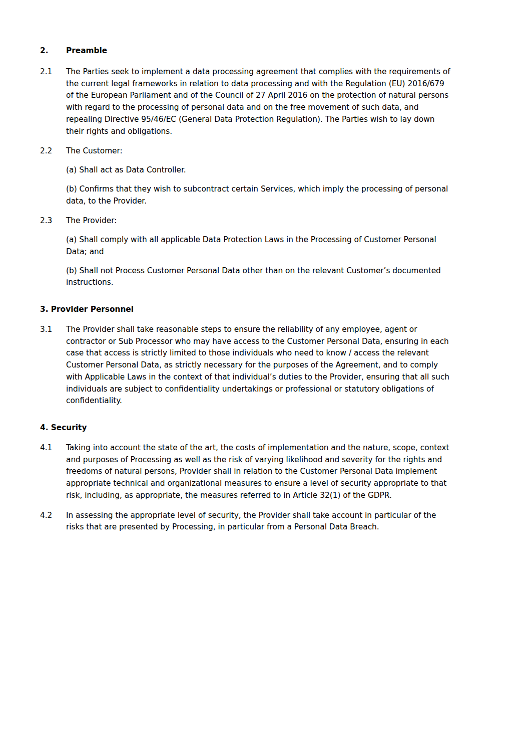2. Preamble
2.1
The Parties seek to implement a data processing agreement that complies with the requirements of the current legal frameworks in relation to data processing and with the Regulation (EU) 2016/679 of the European Parliament and of the Council of 27 April 2016 on the protection of natural persons with regard to the processing of personal data and on the free movement of such data, and repealing Directive 95/46/EC (General Data Protection Regulation). The Parties wish to lay down their rights and obligations.
2.2
The Customer:
(a) Shall act as Data Controller.
(b) Confirms that they wish to subcontract certain Services, which imply the processing of personal data, to the Provider.
2.3
The Provider:
(a) Shall comply with all applicable Data Protection Laws in the Processing of Customer Personal Data; and
(b) Shall not Process Customer Personal Data other than on the relevant Customer’s documented instructions.
3. Provider Personnel
3.1
The Provider shall take reasonable steps to ensure the reliability of any employee, agent or contractor or Sub Processor who may have access to the Customer Personal Data, ensuring in each case that access is strictly limited to those individuals who need to know / access the relevant Customer Personal Data, as strictly necessary for the purposes of the Agreement, and to comply with Applicable Laws in the context of that individual’s duties to the Provider, ensuring that all such individuals are subject to confidentiality undertakings or professional or statutory obligations of confidentiality.
4. Security
4.1
Taking into account the state of the art, the costs of implementation and the nature, scope, context and purposes of Processing as well as the risk of varying likelihood and severity for the rights and freedoms of natural persons, Provider shall in relation to the Customer Personal Data implement appropriate technical and organizational measures to ensure a level of security appropriate to that risk, including, as appropriate, the measures referred to in Article 32(1) of the GDPR.
4.2
In assessing the appropriate level of security, the Provider shall take account in particular of the risks that are presented by Processing, in particular from a Personal Data Breach.